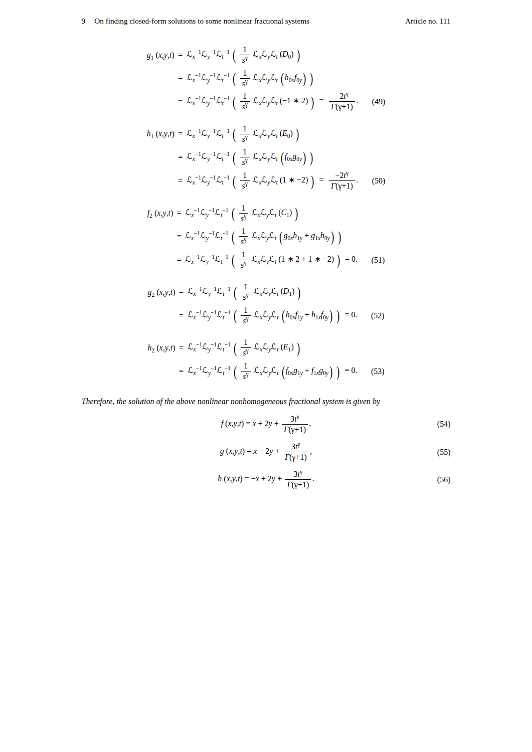9 On finding closed-form solutions to some nonlinear fractional systems Article no. 111
| g 1 ( x , y , t ) | = | ℒ x −1 ℒ y −1 ℒ t −1 ( 1 s γ ℒ x ℒ y ℒ t ( D 0 ) ) | |
| | = | ℒ x −1 ℒ y −1 ℒ t −1 ( 1 s γ ℒ x ℒ y ℒ t ( h 0 x f 0 y ) ) | |
| | = | ℒ x −1 ℒ y −1 ℒ t −1 ( 1 s γ ℒ x ℒ y ℒ t (−1 ∗ 2) ) = −2 t γ Γ (γ+1) . | (49) |
| h 1 ( x , y , t ) | = | ℒ x −1 ℒ y −1 ℒ t −1 ( 1 s γ ℒ x ℒ y ℒ t ( E 0 ) ) | |
| | = | ℒ x −1 ℒ y −1 ℒ t −1 ( 1 s γ ℒ x ℒ y ℒ t ( f 0 x g 0 y ) ) | |
| | = | ℒ x −1 ℒ y −1 ℒ t −1 ( 1 s γ ℒ x ℒ y ℒ t (1 ∗ −2) ) = −2 t γ Γ (γ+1) . | (50) |
| f 2 ( x , y , t ) | = | ℒ x −1 ℒ y −1 ℒ t −1 ( 1 s γ ℒ x ℒ y ℒ t ( C 1 ) ) | |
| | = | ℒ x −1 ℒ y −1 ℒ t −1 ( 1 s γ ℒ x ℒ y ℒ t ( g 0 x h 1 y + g 1 x h 0 y ) ) | |
| | = | ℒ x −1 ℒ y −1 ℒ t −1 ( 1 s γ ℒ x ℒ y ℒ t (1 ∗ 2 + 1 ∗ −2) ) = 0. | (51) |
| g 2 ( x , y , t ) | = | ℒ x −1 ℒ y −1 ℒ t −1 ( 1 s γ ℒ x ℒ y ℒ t ( D 1 ) ) | |
| | = | ℒ x −1 ℒ y −1 ℒ t −1 ( 1 s γ ℒ x ℒ y ℒ t ( h 0 x f 1 y + h 1 x f 0 y ) ) = 0. | (52) |
| h 2 ( x , y , t ) | = | ℒ x −1 ℒ y −1 ℒ t −1 ( 1 s γ ℒ x ℒ y ℒ t ( E 1 ) ) | |
| | = | ℒ x −1 ℒ y −1 ℒ t −1 ( 1 s γ ℒ x ℒ y ℒ t ( f 0 x g 1 y + f 1 x g 0 y ) ) = 0. | (53) |
Therefore, the solution of the above nonlinear nonhomogeneous fractional system is given by
f (x,y,t) = x + 2y + 3tγ Γ(γ+1), (54)
g (x,y,t) = x − 2y + 3tγ Γ(γ+1), (55)
h (x,y,t) = −x + 2y + 3tγ Γ(γ+1). (56)